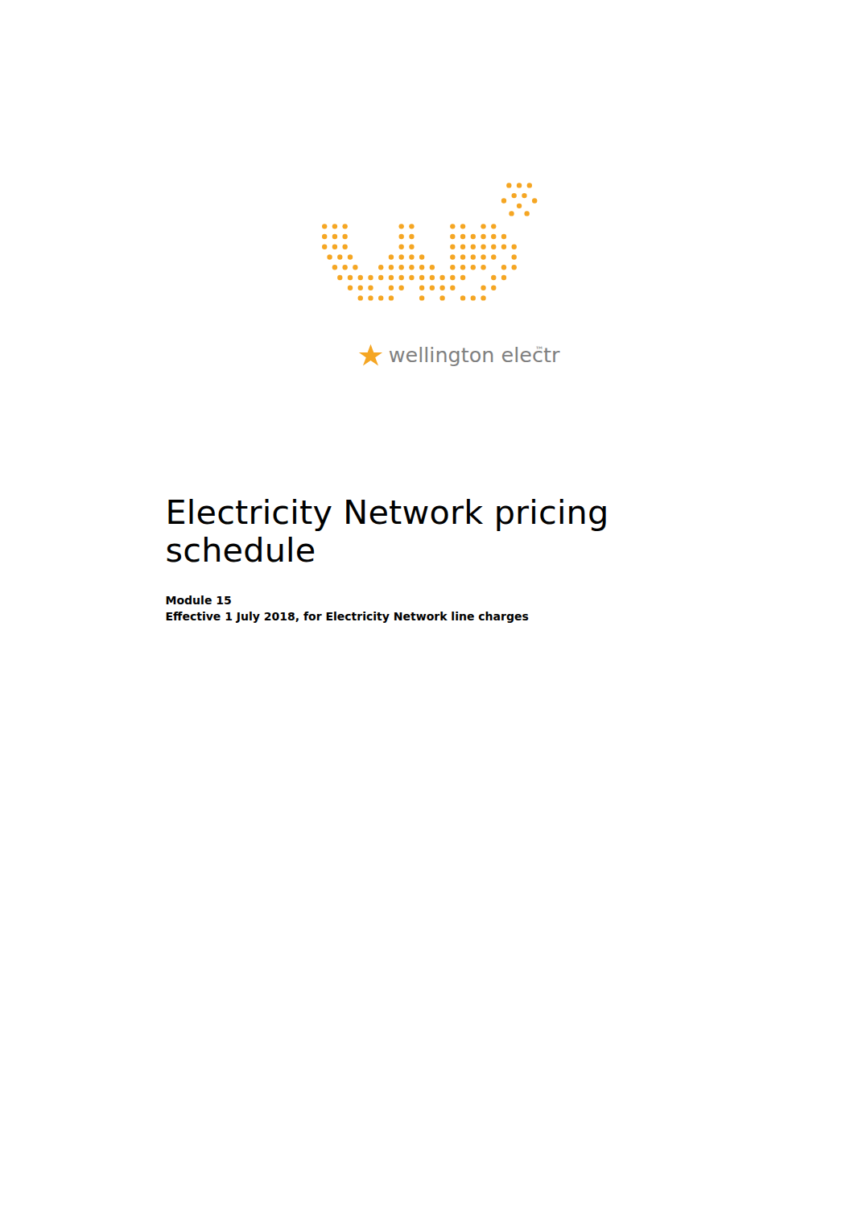Electricity Network pricing schedule
Module 15
Effective 1 July 2018, for Electricity Network line charges